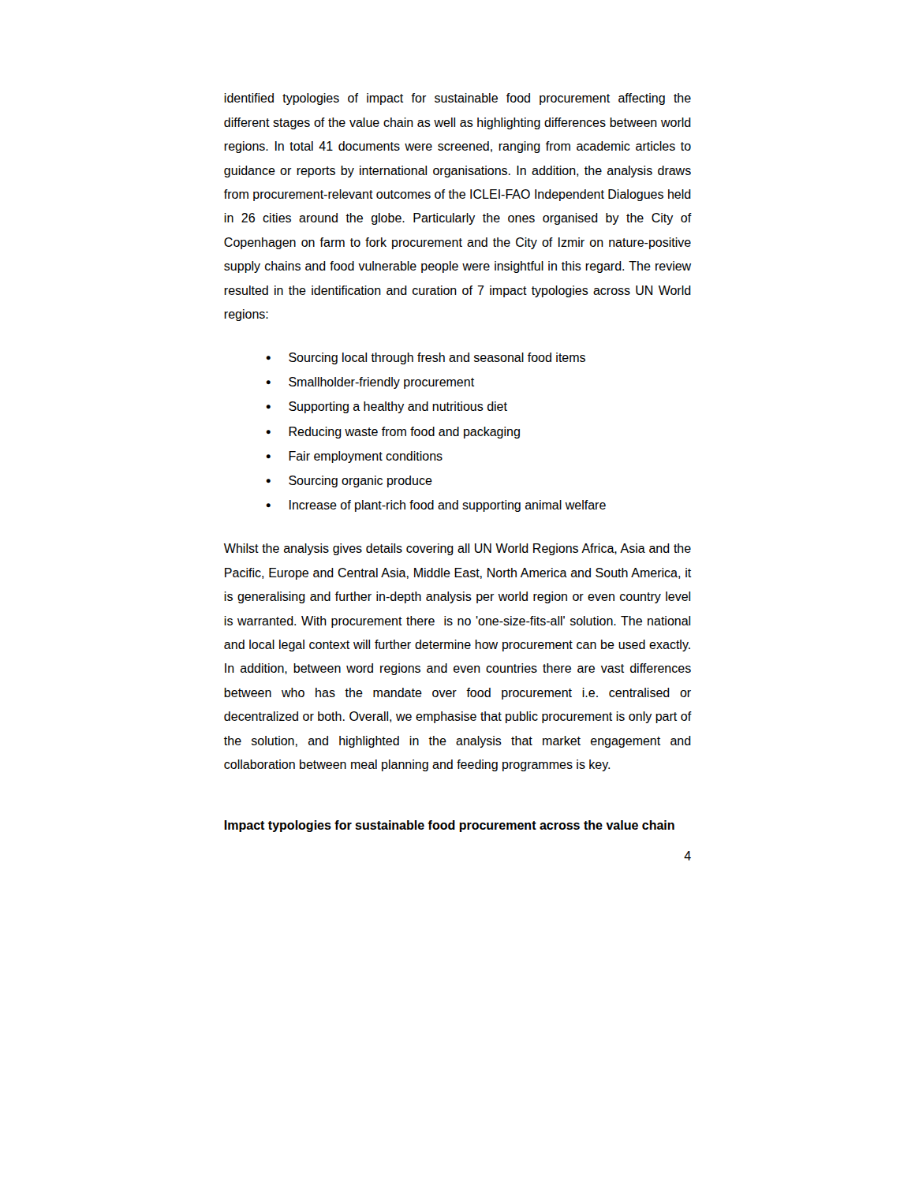identified typologies of impact for sustainable food procurement affecting the different stages of the value chain as well as highlighting differences between world regions. In total 41 documents were screened, ranging from academic articles to guidance or reports by international organisations. In addition, the analysis draws from procurement-relevant outcomes of the ICLEI-FAO Independent Dialogues held in 26 cities around the globe. Particularly the ones organised by the City of Copenhagen on farm to fork procurement and the City of Izmir on nature-positive supply chains and food vulnerable people were insightful in this regard. The review resulted in the identification and curation of 7 impact typologies across UN World regions:
Sourcing local through fresh and seasonal food items
Smallholder-friendly procurement
Supporting a healthy and nutritious diet
Reducing waste from food and packaging
Fair employment conditions
Sourcing organic produce
Increase of plant-rich food and supporting animal welfare
Whilst the analysis gives details covering all UN World Regions Africa, Asia and the Pacific, Europe and Central Asia, Middle East, North America and South America, it is generalising and further in-depth analysis per world region or even country level is warranted. With procurement there is no 'one-size-fits-all' solution. The national and local legal context will further determine how procurement can be used exactly. In addition, between word regions and even countries there are vast differences between who has the mandate over food procurement i.e. centralised or decentralized or both. Overall, we emphasise that public procurement is only part of the solution, and highlighted in the analysis that market engagement and collaboration between meal planning and feeding programmes is key.
Impact typologies for sustainable food procurement across the value chain
4